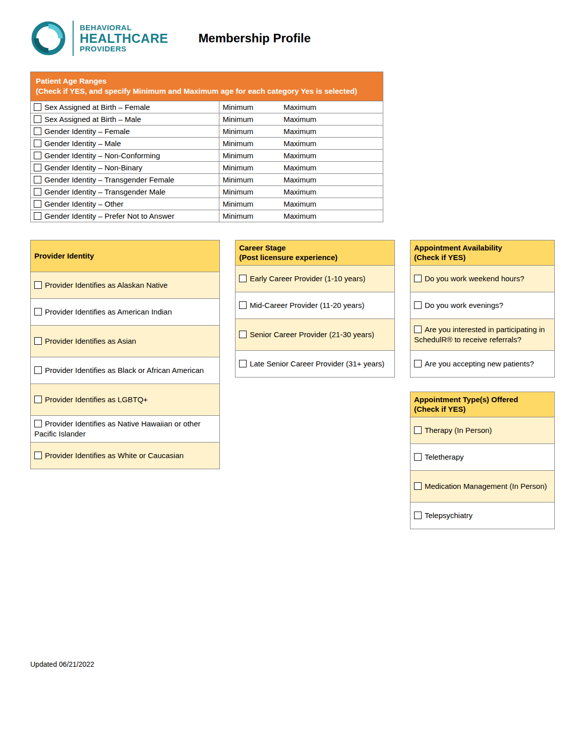BEHAVIORAL
HEALTHCARE
PROVIDERS
Membership Profile
| Patient Age Ranges (Check if YES, and specify Minimum and Maximum age for each category Yes is selected) |
| Sex Assigned at Birth – Female | Minimum Maximum |
| Sex Assigned at Birth – Male | Minimum Maximum |
| Gender Identity – Female | Minimum Maximum |
| Gender Identity – Male | Minimum Maximum |
| Gender Identity – Non-Conforming | Minimum Maximum |
| Gender Identity – Non-Binary | Minimum Maximum |
| Gender Identity – Transgender Female | Minimum Maximum |
| Gender Identity – Transgender Male | Minimum Maximum |
| Gender Identity – Other | Minimum Maximum |
| Gender Identity – Prefer Not to Answer | Minimum Maximum |
| Provider Identity |
| Provider Identifies as Alaskan Native |
| Provider Identifies as American Indian |
| Provider Identifies as Asian |
| Provider Identifies as Black or African American |
| Provider Identifies as LGBTQ+ |
| Provider Identifies as Native Hawaiian or other Pacific Islander |
| Provider Identifies as White or Caucasian |
| Career Stage (Post licensure experience) |
| Early Career Provider (1-10 years) |
| Mid-Career Provider (11-20 years) |
| Senior Career Provider (21-30 years) |
| Late Senior Career Provider (31+ years) |
| Appointment Availability (Check if YES) |
| Do you work weekend hours? |
| Do you work evenings? |
| Are you interested in participating in SchedulR® to receive referrals? |
| Are you accepting new patients? |
| Appointment Type(s) Offered (Check if YES) |
| Therapy (In Person) |
| Teletherapy |
| Medication Management (In Person) |
| Telepsychiatry |
Updated 06/21/2022